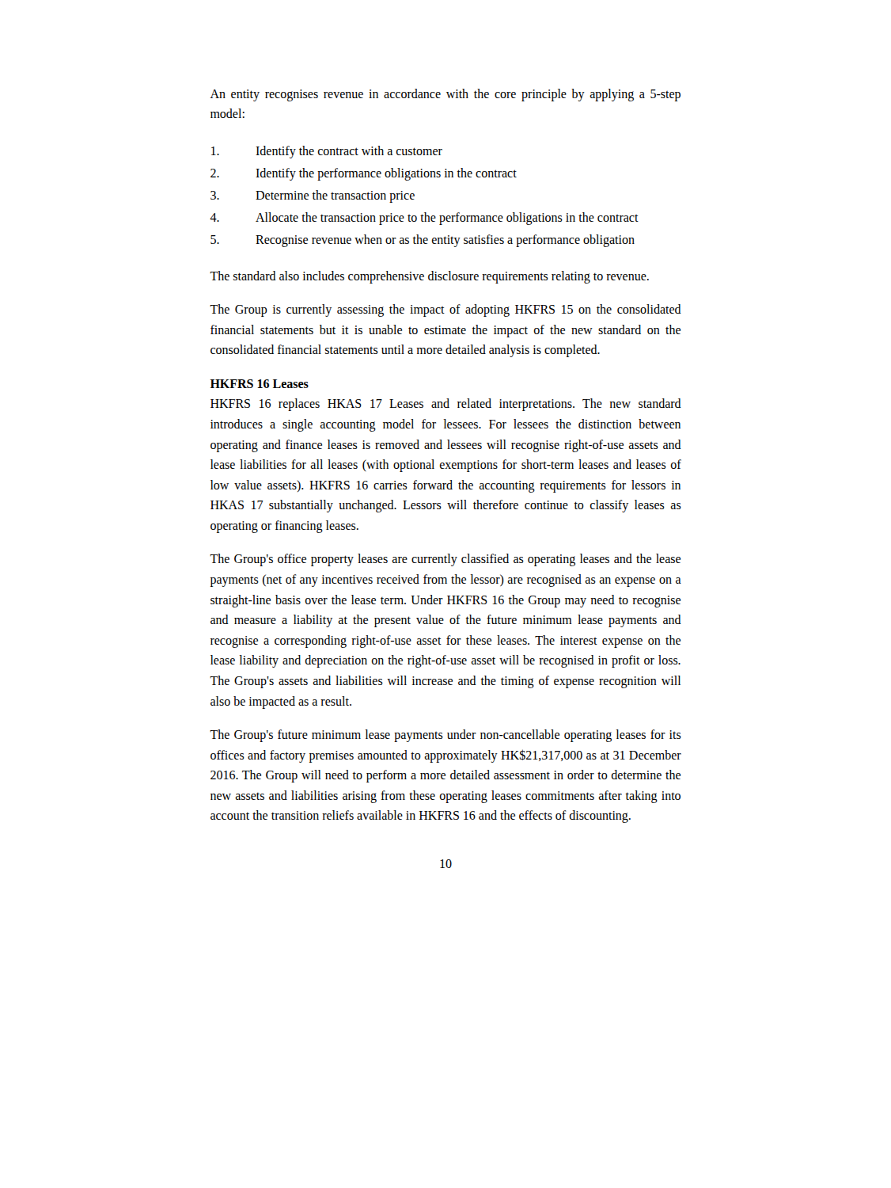An entity recognises revenue in accordance with the core principle by applying a 5-step model:
1. Identify the contract with a customer
2. Identify the performance obligations in the contract
3. Determine the transaction price
4. Allocate the transaction price to the performance obligations in the contract
5. Recognise revenue when or as the entity satisfies a performance obligation
The standard also includes comprehensive disclosure requirements relating to revenue.
The Group is currently assessing the impact of adopting HKFRS 15 on the consolidated financial statements but it is unable to estimate the impact of the new standard on the consolidated financial statements until a more detailed analysis is completed.
HKFRS 16 Leases
HKFRS 16 replaces HKAS 17 Leases and related interpretations. The new standard introduces a single accounting model for lessees. For lessees the distinction between operating and finance leases is removed and lessees will recognise right-of-use assets and lease liabilities for all leases (with optional exemptions for short-term leases and leases of low value assets). HKFRS 16 carries forward the accounting requirements for lessors in HKAS 17 substantially unchanged. Lessors will therefore continue to classify leases as operating or financing leases.
The Group's office property leases are currently classified as operating leases and the lease payments (net of any incentives received from the lessor) are recognised as an expense on a straight-line basis over the lease term. Under HKFRS 16 the Group may need to recognise and measure a liability at the present value of the future minimum lease payments and recognise a corresponding right-of-use asset for these leases. The interest expense on the lease liability and depreciation on the right-of-use asset will be recognised in profit or loss. The Group's assets and liabilities will increase and the timing of expense recognition will also be impacted as a result.
The Group's future minimum lease payments under non-cancellable operating leases for its offices and factory premises amounted to approximately HK$21,317,000 as at 31 December 2016. The Group will need to perform a more detailed assessment in order to determine the new assets and liabilities arising from these operating leases commitments after taking into account the transition reliefs available in HKFRS 16 and the effects of discounting.
10